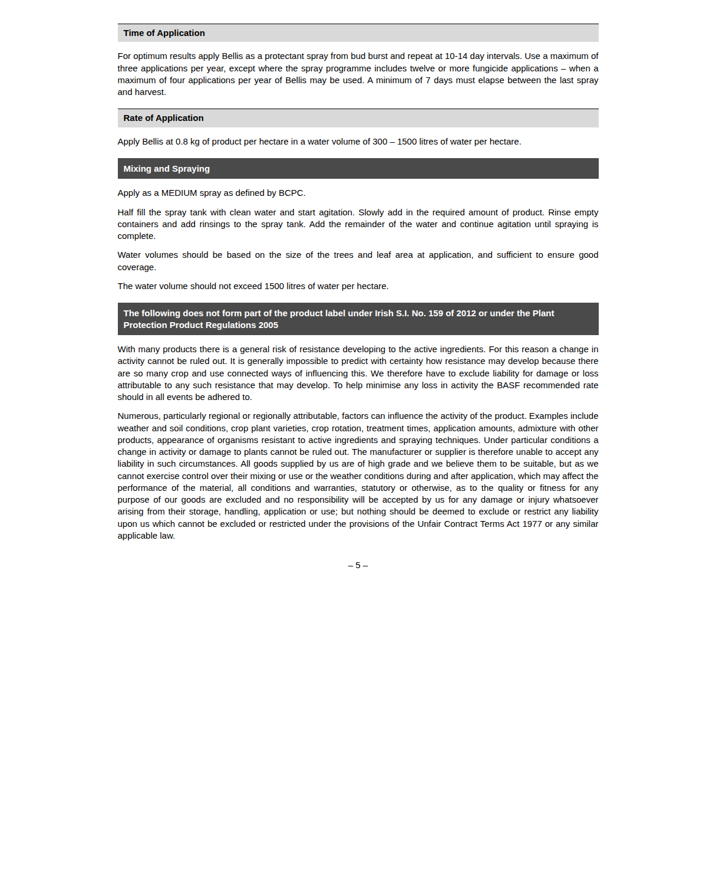Time of Application
For optimum results apply Bellis as a protectant spray from bud burst and repeat at 10-14 day intervals. Use a maximum of three applications per year, except where the spray programme includes twelve or more fungicide applications – when a maximum of four applications per year of Bellis may be used. A minimum of 7 days must elapse between the last spray and harvest.
Rate of Application
Apply Bellis at 0.8 kg of product per hectare in a water volume of 300 – 1500 litres of water per hectare.
Mixing and Spraying
Apply as a MEDIUM spray as defined by BCPC.
Half fill the spray tank with clean water and start agitation. Slowly add in the required amount of product. Rinse empty containers and add rinsings to the spray tank. Add the remainder of the water and continue agitation until spraying is complete.
Water volumes should be based on the size of the trees and leaf area at application, and sufficient to ensure good coverage.
The water volume should not exceed 1500 litres of water per hectare.
The following does not form part of the product label under Irish S.I. No. 159 of 2012 or under the Plant Protection Product Regulations 2005
With many products there is a general risk of resistance developing to the active ingredients. For this reason a change in activity cannot be ruled out. It is generally impossible to predict with certainty how resistance may develop because there are so many crop and use connected ways of influencing this. We therefore have to exclude liability for damage or loss attributable to any such resistance that may develop. To help minimise any loss in activity the BASF recommended rate should in all events be adhered to.
Numerous, particularly regional or regionally attributable, factors can influence the activity of the product. Examples include weather and soil conditions, crop plant varieties, crop rotation, treatment times, application amounts, admixture with other products, appearance of organisms resistant to active ingredients and spraying techniques. Under particular conditions a change in activity or damage to plants cannot be ruled out. The manufacturer or supplier is therefore unable to accept any liability in such circumstances. All goods supplied by us are of high grade and we believe them to be suitable, but as we cannot exercise control over their mixing or use or the weather conditions during and after application, which may affect the performance of the material, all conditions and warranties, statutory or otherwise, as to the quality or fitness for any purpose of our goods are excluded and no responsibility will be accepted by us for any damage or injury whatsoever arising from their storage, handling, application or use; but nothing should be deemed to exclude or restrict any liability upon us which cannot be excluded or restricted under the provisions of the Unfair Contract Terms Act 1977 or any similar applicable law.
– 5 –